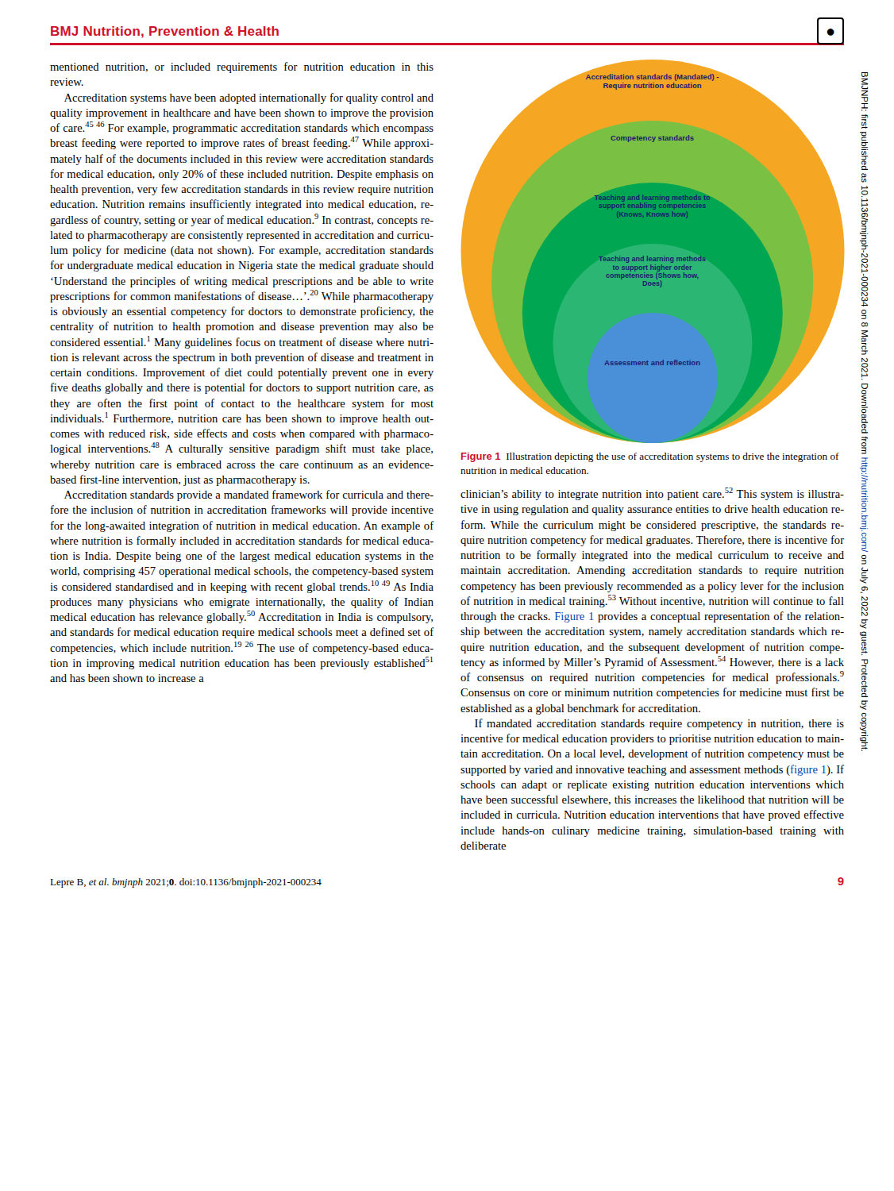BMJ Nutrition, Prevention & Health
●
BMJNPH: first published as 10.1136/bmjnph-2021-000234 on 8 March 2021. Downloaded from http://nutrition.bmj.com/ on July 6, 2022 by guest. Protected by copyright.
mentioned nutrition, or included requirements for nutrition education in this review.
Accreditation systems have been adopted internationally for quality control and quality improvement in healthcare and have been shown to improve the provision of care.45 46 For example, programmatic accreditation standards which encompass breast feeding were reported to improve rates of breast feeding.47 While approximately half of the documents included in this review were accreditation standards for medical education, only 20% of these included nutrition. Despite emphasis on health prevention, very few accreditation standards in this review require nutrition education. Nutrition remains insufficiently integrated into medical education, regardless of country, setting or year of medical education.9 In contrast, concepts related to pharmacotherapy are consistently represented in accreditation and curriculum policy for medicine (data not shown). For example, accreditation standards for undergraduate medical education in Nigeria state the medical graduate should ‘Understand the principles of writing medical prescriptions and be able to write prescriptions for common manifestations of disease…’.20 While pharmacotherapy is obviously an essential competency for doctors to demonstrate proficiency, the centrality of nutrition to health promotion and disease prevention may also be considered essential.1 Many guidelines focus on treatment of disease where nutrition is relevant across the spectrum in both prevention of disease and treatment in certain conditions. Improvement of diet could potentially prevent one in every five deaths globally and there is potential for doctors to support nutrition care, as they are often the first point of contact to the healthcare system for most individuals.1 Furthermore, nutrition care has been shown to improve health outcomes with reduced risk, side effects and costs when compared with pharmacological interventions.48 A culturally sensitive paradigm shift must take place, whereby nutrition care is embraced across the care continuum as an evidence-based first-line intervention, just as pharmacotherapy is.
Accreditation standards provide a mandated framework for curricula and therefore the inclusion of nutrition in accreditation frameworks will provide incentive for the long-awaited integration of nutrition in medical education. An example of where nutrition is formally included in accreditation standards for medical education is India. Despite being one of the largest medical education systems in the world, comprising 457 operational medical schools, the competency-based system is considered standardised and in keeping with recent global trends.10 49 As India produces many physicians who emigrate internationally, the quality of Indian medical education has relevance globally.50 Accreditation in India is compulsory, and standards for medical education require medical schools meet a defined set of competencies, which include nutrition.19 26 The use of competency-based education in improving medical nutrition education has been previously established51 and has been shown to increase a
Accreditation standards (Mandated) -
Require nutrition education
Competency standards
Teaching and learning methods to
support enabling competencies
(Knows, Knows how)
Teaching and learning methods
to support higher order
competencies (Shows how,
Does)
Assessment and reflection
Figure 1 Illustration depicting the use of accreditation systems to drive the integration of nutrition in medical education.
clinician’s ability to integrate nutrition into patient care.52 This system is illustrative in using regulation and quality assurance entities to drive health education reform. While the curriculum might be considered prescriptive, the standards require nutrition competency for medical graduates. Therefore, there is incentive for nutrition to be formally integrated into the medical curriculum to receive and maintain accreditation. Amending accreditation standards to require nutrition competency has been previously recommended as a policy lever for the inclusion of nutrition in medical training.53 Without incentive, nutrition will continue to fall through the cracks. Figure 1 provides a conceptual representation of the relationship between the accreditation system, namely accreditation standards which require nutrition education, and the subsequent development of nutrition competency as informed by Miller’s Pyramid of Assessment.54 However, there is a lack of consensus on required nutrition competencies for medical professionals.9 Consensus on core or minimum nutrition competencies for medicine must first be established as a global benchmark for accreditation.
If mandated accreditation standards require competency in nutrition, there is incentive for medical education providers to prioritise nutrition education to maintain accreditation. On a local level, development of nutrition competency must be supported by varied and innovative teaching and assessment methods (figure 1). If schools can adapt or replicate existing nutrition education interventions which have been successful elsewhere, this increases the likelihood that nutrition will be included in curricula. Nutrition education interventions that have proved effective include hands-on culinary medicine training, simulation-based training with deliberate
Lepre B, et al. bmjnph 2021;0. doi:10.1136/bmjnph-2021-000234
9